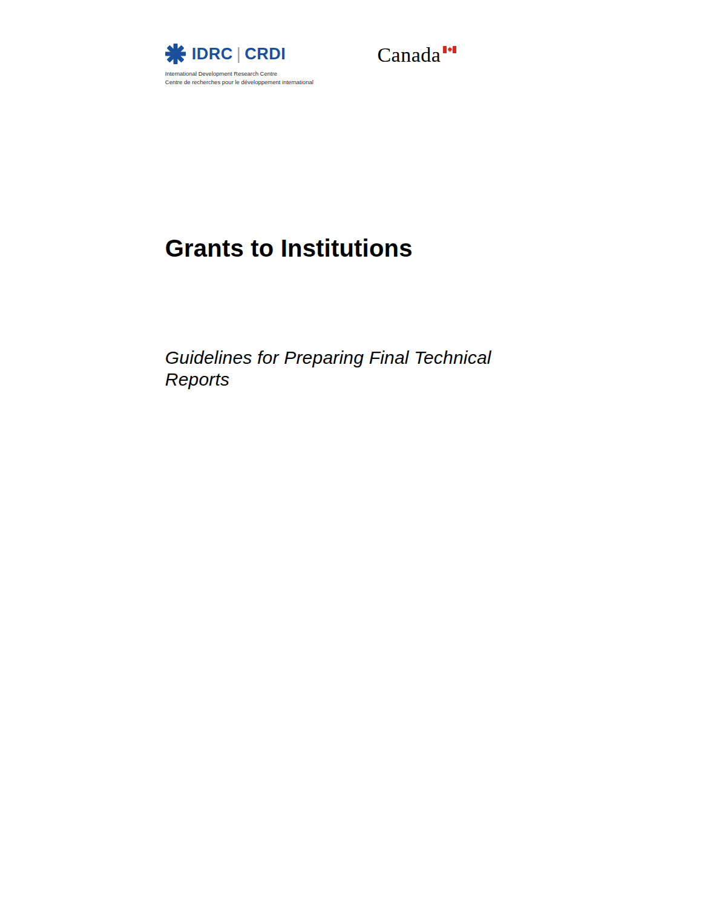IDRC|CRDI
International Development Research Centre
Centre de recherches pour le développement international
Canada
Grants to Institutions
Guidelines for Preparing Final Technical Reports